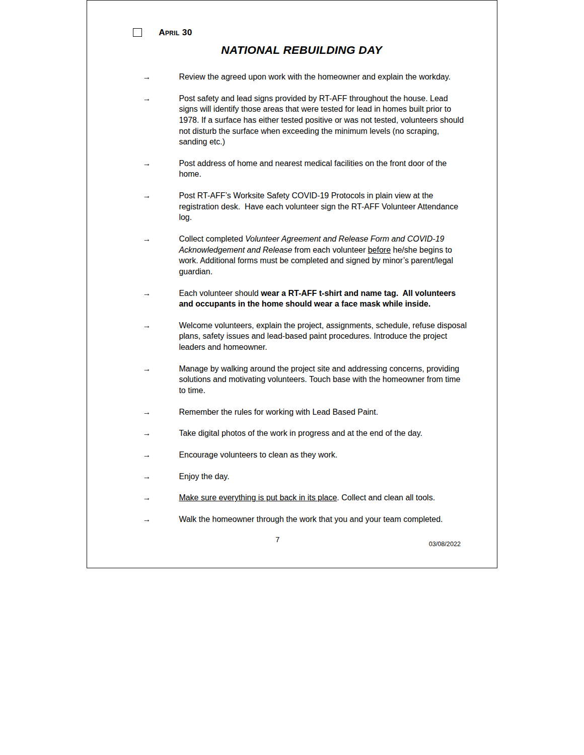April 30
NATIONAL REBUILDING DAY
Review the agreed upon work with the homeowner and explain the workday.
Post safety and lead signs provided by RT-AFF throughout the house. Lead signs will identify those areas that were tested for lead in homes built prior to 1978. If a surface has either tested positive or was not tested, volunteers should not disturb the surface when exceeding the minimum levels (no scraping, sanding etc.)
Post address of home and nearest medical facilities on the front door of the home.
Post RT-AFF’s Worksite Safety COVID-19 Protocols in plain view at the registration desk. Have each volunteer sign the RT-AFF Volunteer Attendance log.
Collect completed Volunteer Agreement and Release Form and COVID-19 Acknowledgement and Release from each volunteer before he/she begins to work. Additional forms must be completed and signed by minor’s parent/legal guardian.
Each volunteer should wear a RT-AFF t-shirt and name tag. All volunteers and occupants in the home should wear a face mask while inside.
Welcome volunteers, explain the project, assignments, schedule, refuse disposal plans, safety issues and lead-based paint procedures. Introduce the project leaders and homeowner.
Manage by walking around the project site and addressing concerns, providing solutions and motivating volunteers. Touch base with the homeowner from time to time.
Remember the rules for working with Lead Based Paint.
Take digital photos of the work in progress and at the end of the day.
Encourage volunteers to clean as they work.
Enjoy the day.
Make sure everything is put back in its place. Collect and clean all tools.
Walk the homeowner through the work that you and your team completed.
7
03/08/2022